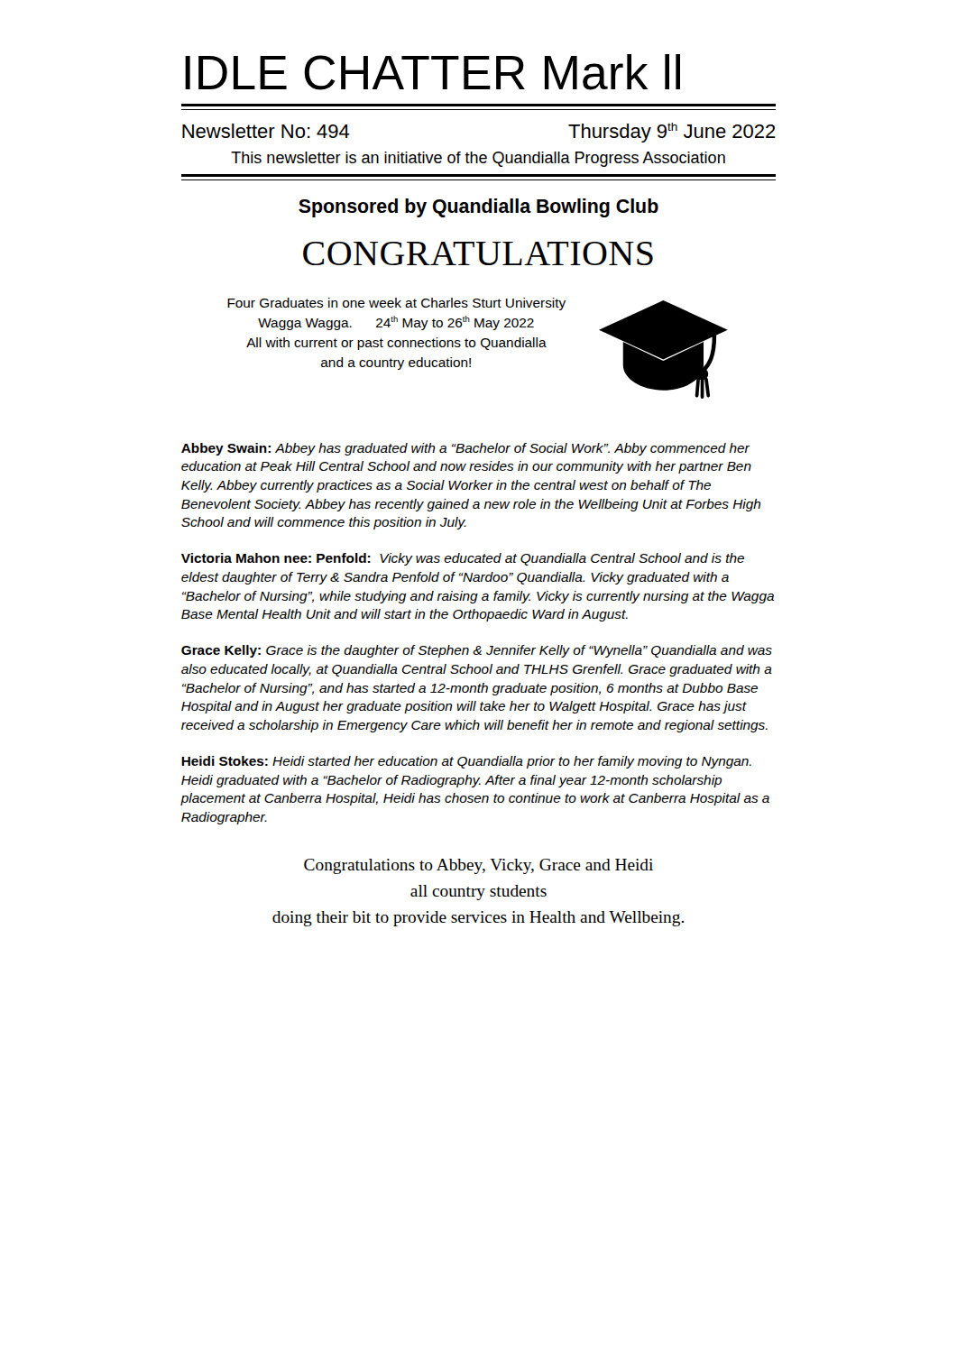IDLE CHATTER Mark ll
Newsletter No: 494
Thursday 9th June 2022
This newsletter is an initiative of the Quandialla Progress Association
Sponsored by Quandialla Bowling Club
CONGRATULATIONS
Four Graduates in one week at Charles Sturt University
Wagga Wagga. 24th May to 26th May 2022
All with current or past connections to Quandialla
and a country education!
Abbey Swain: Abbey has graduated with a “Bachelor of Social Work”. Abby commenced her education at Peak Hill Central School and now resides in our community with her partner Ben Kelly. Abbey currently practices as a Social Worker in the central west on behalf of The Benevolent Society. Abbey has recently gained a new role in the Wellbeing Unit at Forbes High School and will commence this position in July.
Victoria Mahon nee: Penfold: Vicky was educated at Quandialla Central School and is the eldest daughter of Terry & Sandra Penfold of “Nardoo” Quandialla. Vicky graduated with a “Bachelor of Nursing”, while studying and raising a family. Vicky is currently nursing at the Wagga Base Mental Health Unit and will start in the Orthopaedic Ward in August.
Grace Kelly: Grace is the daughter of Stephen & Jennifer Kelly of “Wynella” Quandialla and was also educated locally, at Quandialla Central School and THLHS Grenfell. Grace graduated with a “Bachelor of Nursing”, and has started a 12-month graduate position, 6 months at Dubbo Base Hospital and in August her graduate position will take her to Walgett Hospital. Grace has just received a scholarship in Emergency Care which will benefit her in remote and regional settings.
Heidi Stokes: Heidi started her education at Quandialla prior to her family moving to Nyngan. Heidi graduated with a “Bachelor of Radiography. After a final year 12-month scholarship placement at Canberra Hospital, Heidi has chosen to continue to work at Canberra Hospital as a Radiographer.
Congratulations to Abbey, Vicky, Grace and Heidi
all country students
doing their bit to provide services in Health and Wellbeing.